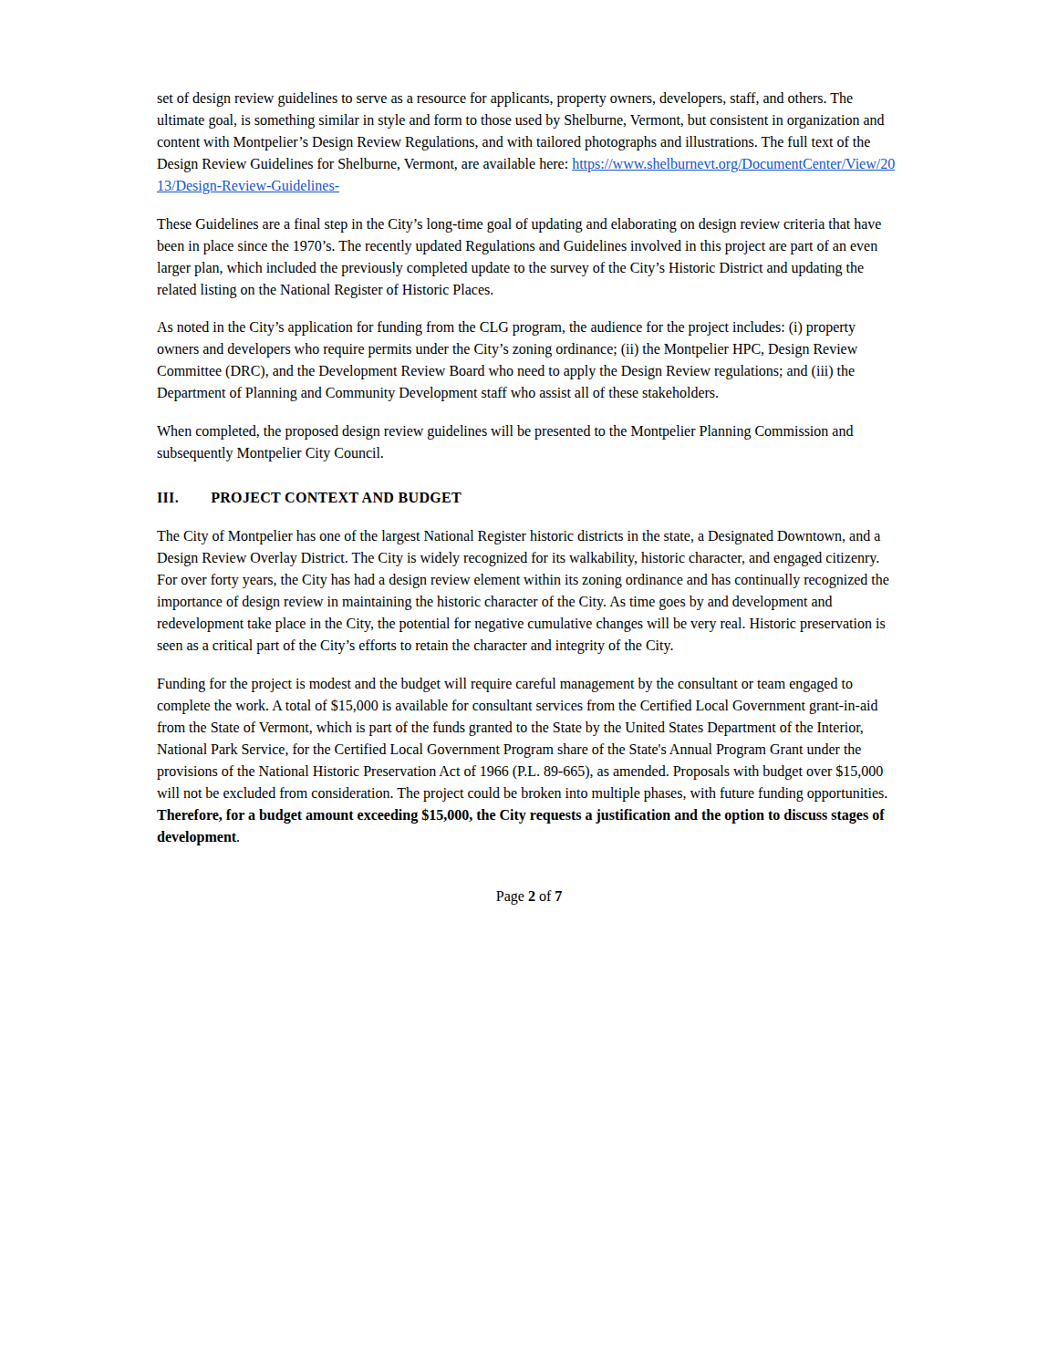set of design review guidelines to serve as a resource for applicants, property owners, developers, staff, and others. The ultimate goal, is something similar in style and form to those used by Shelburne, Vermont, but consistent in organization and content with Montpelier’s Design Review Regulations, and with tailored photographs and illustrations. The full text of the Design Review Guidelines for Shelburne, Vermont, are available here: https://www.shelburnevt.org/DocumentCenter/View/2013/Design-Review-Guidelines-
These Guidelines are a final step in the City’s long-time goal of updating and elaborating on design review criteria that have been in place since the 1970’s. The recently updated Regulations and Guidelines involved in this project are part of an even larger plan, which included the previously completed update to the survey of the City’s Historic District and updating the related listing on the National Register of Historic Places.
As noted in the City’s application for funding from the CLG program, the audience for the project includes: (i) property owners and developers who require permits under the City’s zoning ordinance; (ii) the Montpelier HPC, Design Review Committee (DRC), and the Development Review Board who need to apply the Design Review regulations; and (iii) the Department of Planning and Community Development staff who assist all of these stakeholders.
When completed, the proposed design review guidelines will be presented to the Montpelier Planning Commission and subsequently Montpelier City Council.
III. PROJECT CONTEXT AND BUDGET
The City of Montpelier has one of the largest National Register historic districts in the state, a Designated Downtown, and a Design Review Overlay District. The City is widely recognized for its walkability, historic character, and engaged citizenry. For over forty years, the City has had a design review element within its zoning ordinance and has continually recognized the importance of design review in maintaining the historic character of the City. As time goes by and development and redevelopment take place in the City, the potential for negative cumulative changes will be very real. Historic preservation is seen as a critical part of the City’s efforts to retain the character and integrity of the City.
Funding for the project is modest and the budget will require careful management by the consultant or team engaged to complete the work. A total of $15,000 is available for consultant services from the Certified Local Government grant-in-aid from the State of Vermont, which is part of the funds granted to the State by the United States Department of the Interior, National Park Service, for the Certified Local Government Program share of the State's Annual Program Grant under the provisions of the National Historic Preservation Act of 1966 (P.L. 89-665), as amended. Proposals with budget over $15,000 will not be excluded from consideration. The project could be broken into multiple phases, with future funding opportunities. Therefore, for a budget amount exceeding $15,000, the City requests a justification and the option to discuss stages of development.
Page 2 of 7